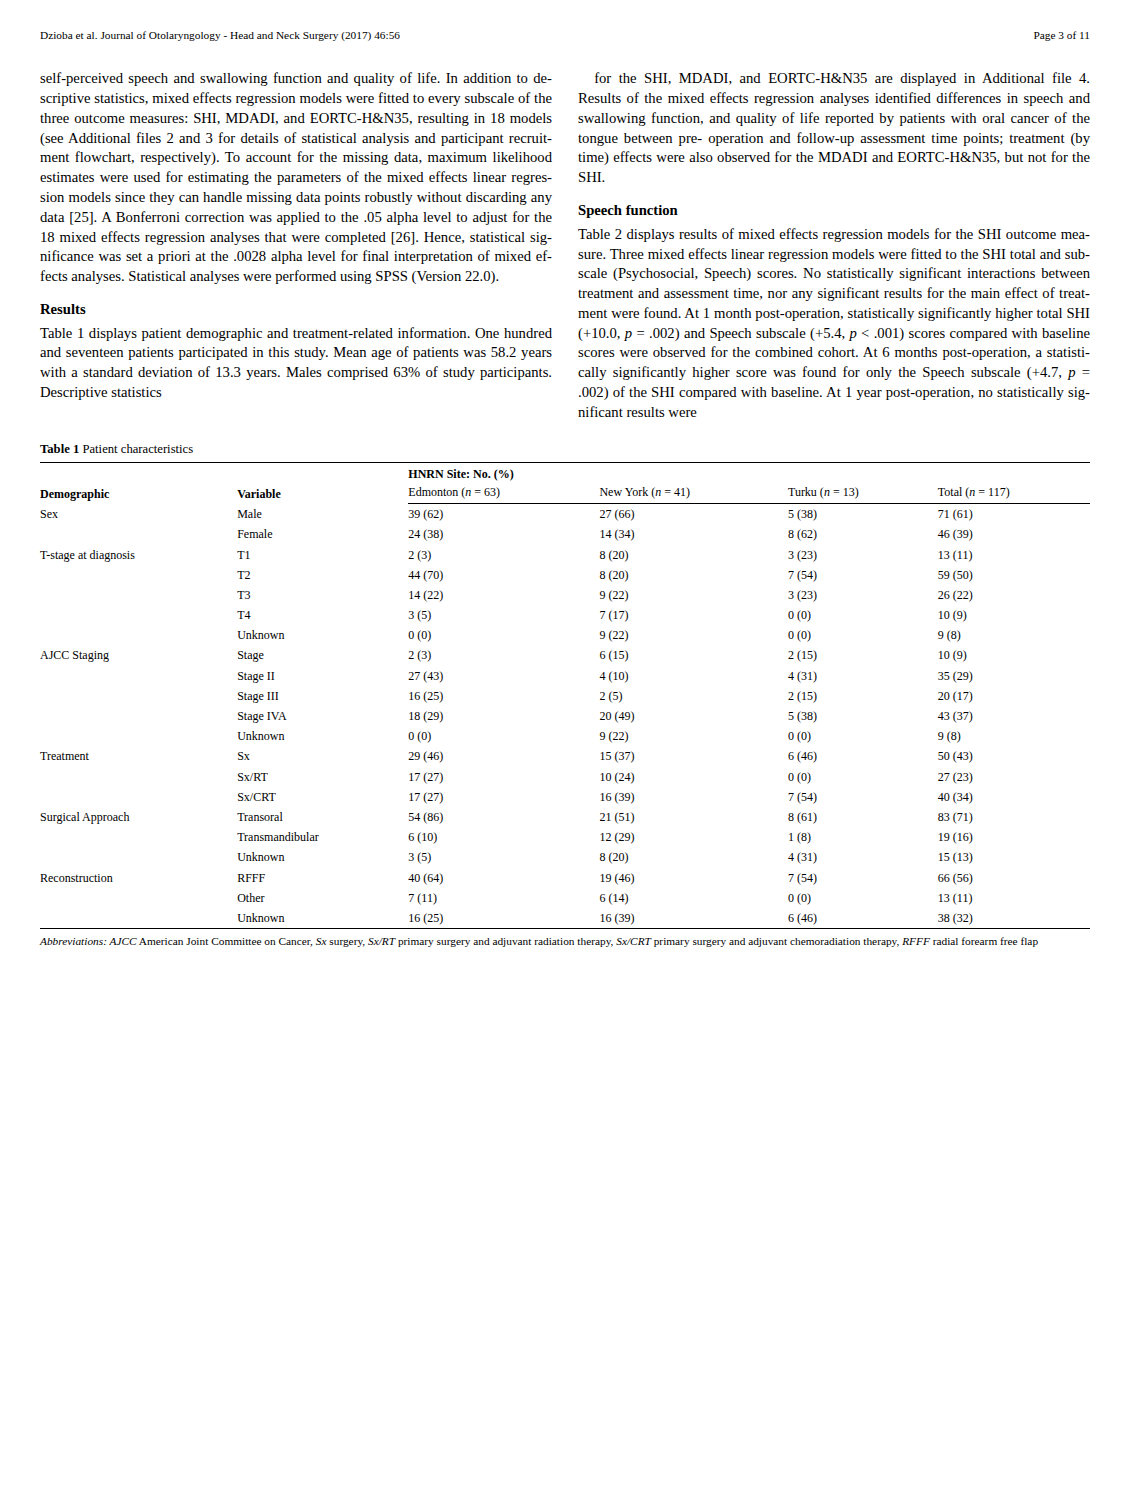Dzioba et al. Journal of Otolaryngology - Head and Neck Surgery (2017) 46:56
Page 3 of 11
self-perceived speech and swallowing function and quality of life. In addition to descriptive statistics, mixed effects regression models were fitted to every subscale of the three outcome measures: SHI, MDADI, and EORTC-H&N35, resulting in 18 models (see Additional files 2 and 3 for details of statistical analysis and participant recruitment flowchart, respectively). To account for the missing data, maximum likelihood estimates were used for estimating the parameters of the mixed effects linear regression models since they can handle missing data points robustly without discarding any data [25]. A Bonferroni correction was applied to the .05 alpha level to adjust for the 18 mixed effects regression analyses that were completed [26]. Hence, statistical significance was set a priori at the .0028 alpha level for final interpretation of mixed effects analyses. Statistical analyses were performed using SPSS (Version 22.0).
Results
Table 1 displays patient demographic and treatment-related information. One hundred and seventeen patients participated in this study. Mean age of patients was 58.2 years with a standard deviation of 13.3 years. Males comprised 63% of study participants. Descriptive statistics
for the SHI, MDADI, and EORTC-H&N35 are displayed in Additional file 4. Results of the mixed effects regression analyses identified differences in speech and swallowing function, and quality of life reported by patients with oral cancer of the tongue between pre- operation and follow-up assessment time points; treatment (by time) effects were also observed for the MDADI and EORTC-H&N35, but not for the SHI.
Speech function
Table 2 displays results of mixed effects regression models for the SHI outcome measure. Three mixed effects linear regression models were fitted to the SHI total and subscale (Psychosocial, Speech) scores. No statistically significant interactions between treatment and assessment time, nor any significant results for the main effect of treatment were found. At 1 month post-operation, statistically significantly higher total SHI (+10.0, p = .002) and Speech subscale (+5.4, p < .001) scores compared with baseline scores were observed for the combined cohort. At 6 months post-operation, a statistically significantly higher score was found for only the Speech subscale (+4.7, p = .002) of the SHI compared with baseline. At 1 year post-operation, no statistically significant results were
Table 1 Patient characteristics
| Demographic | Variable | HNRN Site: No. (%) |
| --- | --- | --- |
| Edmonton ( n = 63) | New York ( n = 41) | Turku ( n = 13) | Total ( n = 117) |
| Sex | Male | 39 (62) | 27 (66) | 5 (38) | 71 (61) |
| | Female | 24 (38) | 14 (34) | 8 (62) | 46 (39) |
| T-stage at diagnosis | T1 | 2 (3) | 8 (20) | 3 (23) | 13 (11) |
| | T2 | 44 (70) | 8 (20) | 7 (54) | 59 (50) |
| | T3 | 14 (22) | 9 (22) | 3 (23) | 26 (22) |
| | T4 | 3 (5) | 7 (17) | 0 (0) | 10 (9) |
| | Unknown | 0 (0) | 9 (22) | 0 (0) | 9 (8) |
| AJCC Staging | Stage | 2 (3) | 6 (15) | 2 (15) | 10 (9) |
| | Stage II | 27 (43) | 4 (10) | 4 (31) | 35 (29) |
| | Stage III | 16 (25) | 2 (5) | 2 (15) | 20 (17) |
| | Stage IVA | 18 (29) | 20 (49) | 5 (38) | 43 (37) |
| | Unknown | 0 (0) | 9 (22) | 0 (0) | 9 (8) |
| Treatment | Sx | 29 (46) | 15 (37) | 6 (46) | 50 (43) |
| | Sx/RT | 17 (27) | 10 (24) | 0 (0) | 27 (23) |
| | Sx/CRT | 17 (27) | 16 (39) | 7 (54) | 40 (34) |
| Surgical Approach | Transoral | 54 (86) | 21 (51) | 8 (61) | 83 (71) |
| | Transmandibular | 6 (10) | 12 (29) | 1 (8) | 19 (16) |
| | Unknown | 3 (5) | 8 (20) | 4 (31) | 15 (13) |
| Reconstruction | RFFF | 40 (64) | 19 (46) | 7 (54) | 66 (56) |
| | Other | 7 (11) | 6 (14) | 0 (0) | 13 (11) |
| | Unknown | 16 (25) | 16 (39) | 6 (46) | 38 (32) |
Abbreviations: AJCC American Joint Committee on Cancer, Sx surgery, Sx/RT primary surgery and adjuvant radiation therapy, Sx/CRT primary surgery and adjuvant chemoradiation therapy, RFFF radial forearm free flap